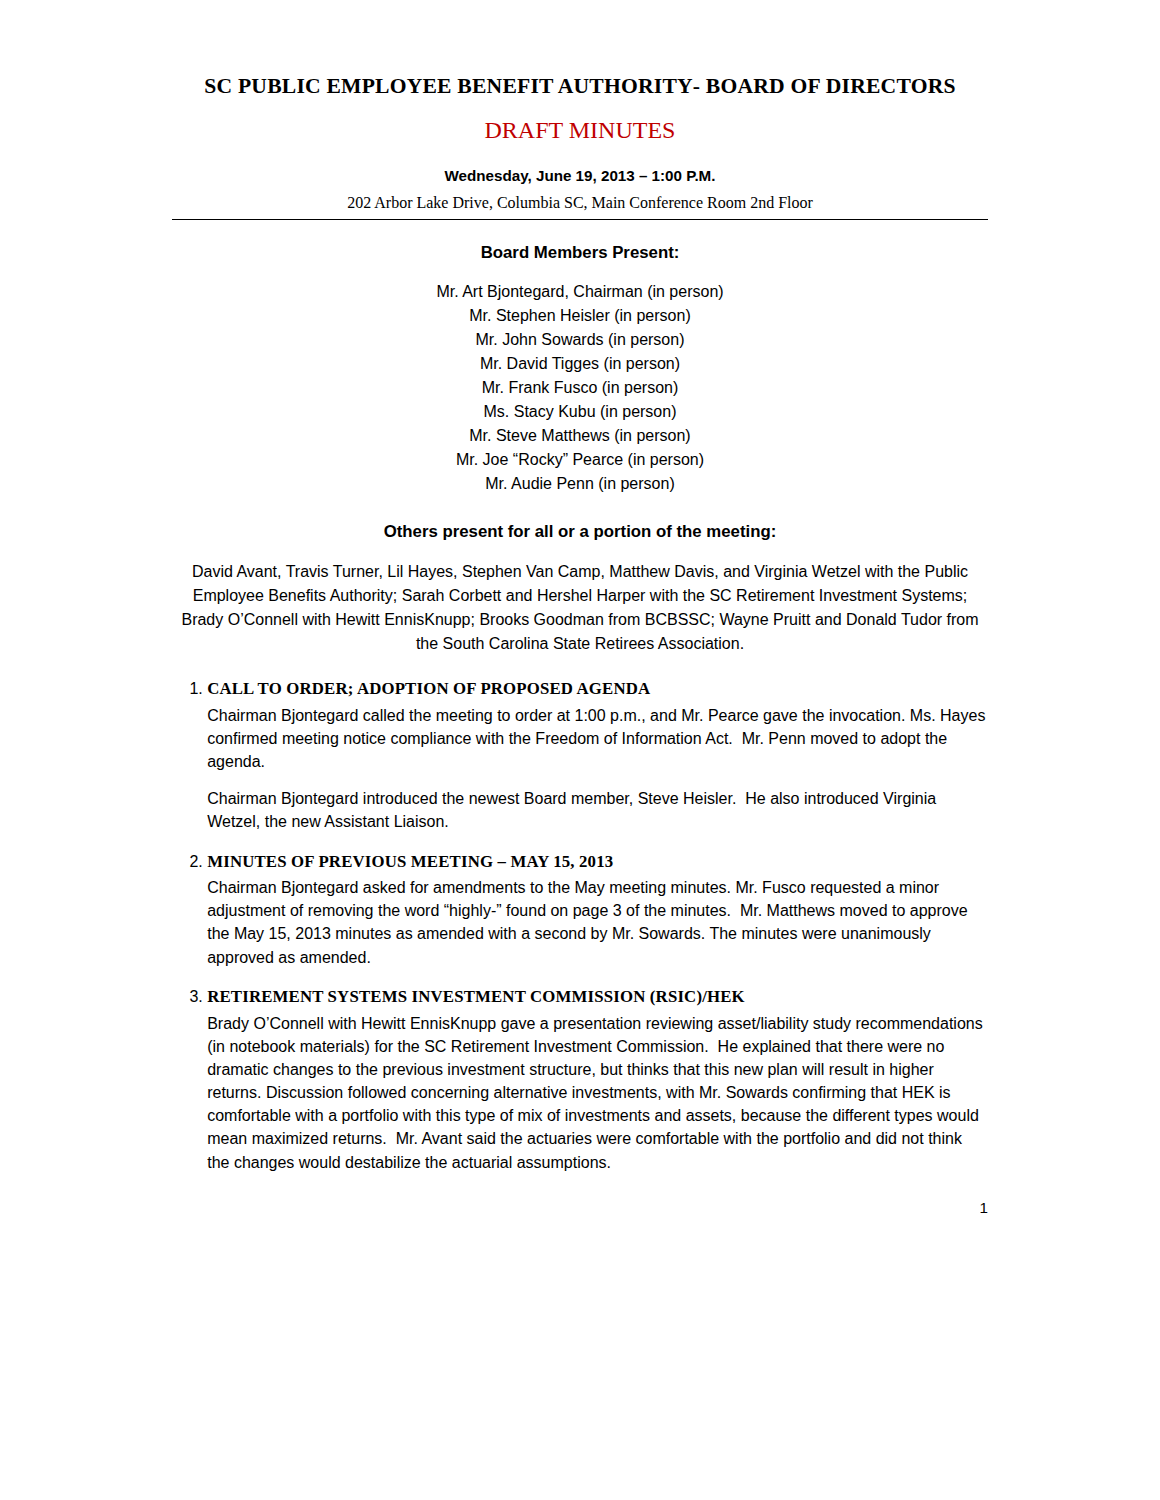SC PUBLIC EMPLOYEE BENEFIT AUTHORITY‑ BOARD OF DIRECTORS
DRAFT MINUTES
Wednesday, June 19, 2013 – 1:00 P.M.
202 Arbor Lake Drive, Columbia SC, Main Conference Room 2nd Floor
Board Members Present:
Mr. Art Bjontegard, Chairman (in person)
Mr. Stephen Heisler (in person)
Mr. John Sowards (in person)
Mr. David Tigges (in person)
Mr. Frank Fusco (in person)
Ms. Stacy Kubu (in person)
Mr. Steve Matthews (in person)
Mr. Joe “Rocky” Pearce (in person)
Mr. Audie Penn (in person)
Others present for all or a portion of the meeting:
David Avant, Travis Turner, Lil Hayes, Stephen Van Camp, Matthew Davis, and Virginia Wetzel with the Public Employee Benefits Authority; Sarah Corbett and Hershel Harper with the SC Retirement Investment Systems; Brady O’Connell with Hewitt EnnisKnupp; Brooks Goodman from BCBSSC; Wayne Pruitt and Donald Tudor from the South Carolina State Retirees Association.
CALL TO ORDER; ADOPTION OF PROPOSED AGENDA
Chairman Bjontegard called the meeting to order at 1:00 p.m., and Mr. Pearce gave the invocation. Ms. Hayes confirmed meeting notice compliance with the Freedom of Information Act. Mr. Penn moved to adopt the agenda.
Chairman Bjontegard introduced the newest Board member, Steve Heisler. He also introduced Virginia Wetzel, the new Assistant Liaison.
MINUTES OF PREVIOUS MEETING – MAY 15, 2013
Chairman Bjontegard asked for amendments to the May meeting minutes. Mr. Fusco requested a minor adjustment of removing the word “highly‑” found on page 3 of the minutes. Mr. Matthews moved to approve the May 15, 2013 minutes as amended with a second by Mr. Sowards. The minutes were unanimously approved as amended.
RETIREMENT SYSTEMS INVESTMENT COMMISSION (RSIC)/HEK
Brady O’Connell with Hewitt EnnisKnupp gave a presentation reviewing asset/liability study recommendations (in notebook materials) for the SC Retirement Investment Commission. He explained that there were no dramatic changes to the previous investment structure, but thinks that this new plan will result in higher returns. Discussion followed concerning alternative investments, with Mr. Sowards confirming that HEK is comfortable with a portfolio with this type of mix of investments and assets, because the different types would mean maximized returns. Mr. Avant said the actuaries were comfortable with the portfolio and did not think the changes would destabilize the actuarial assumptions.
1